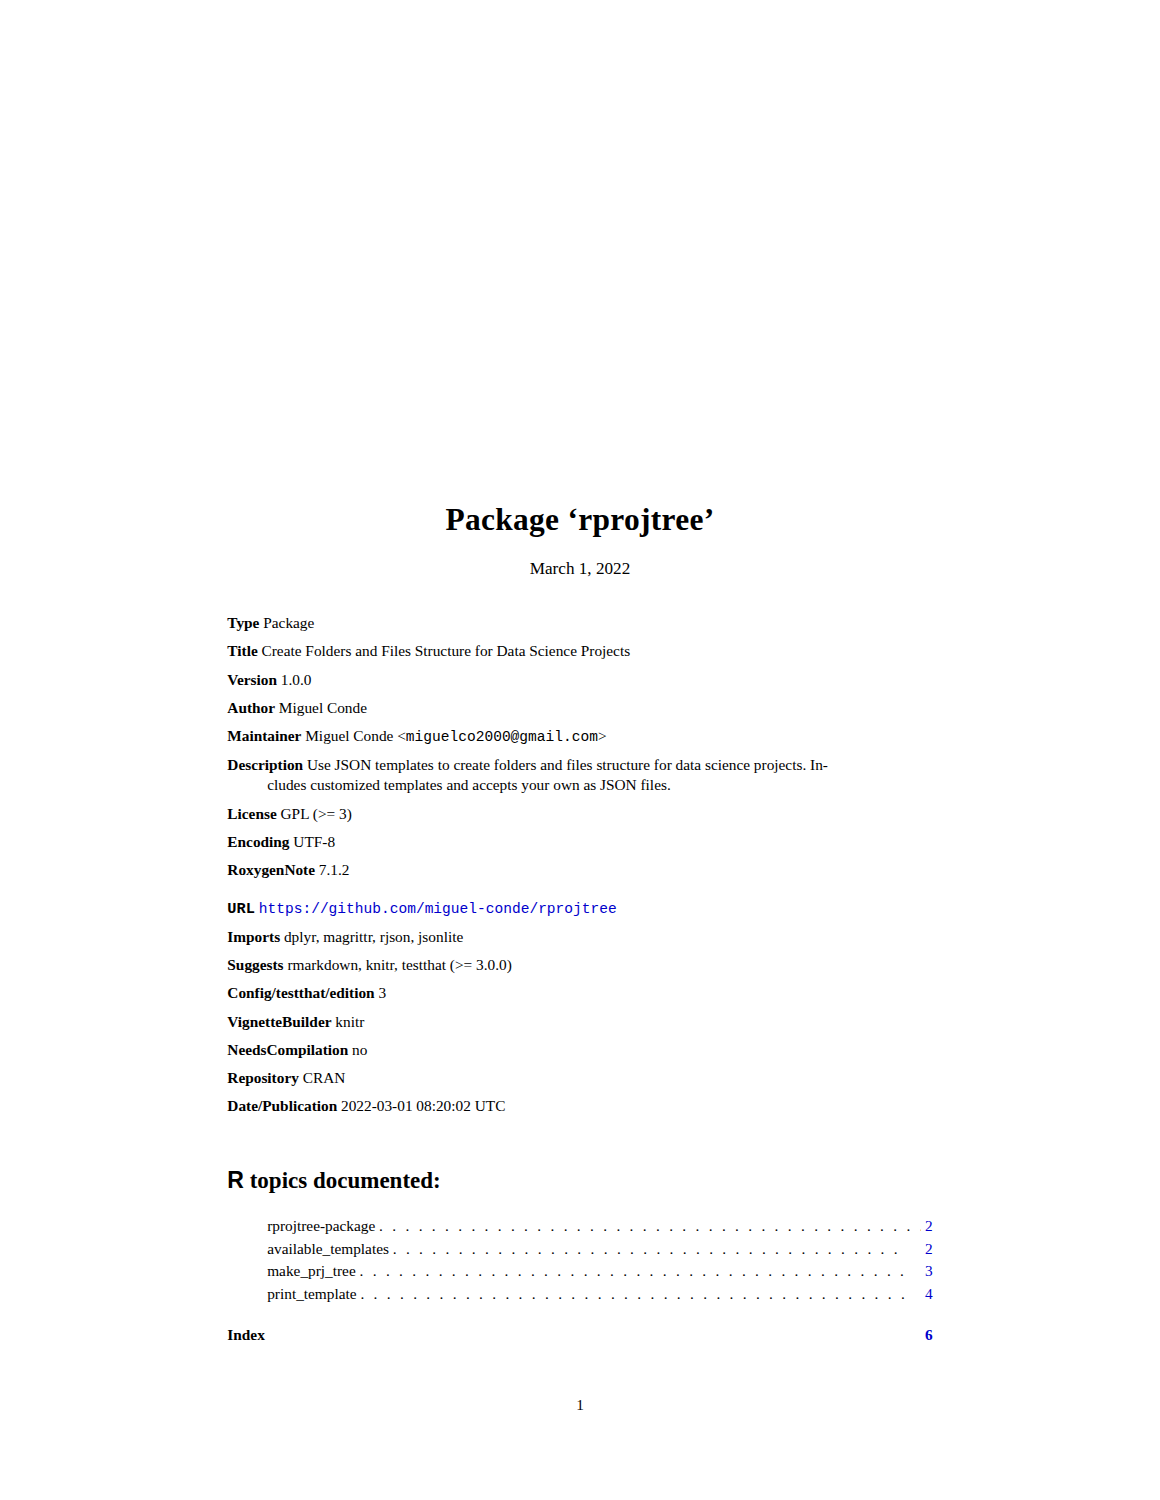Package ‘rprojtree’
March 1, 2022
Type Package
Title Create Folders and Files Structure for Data Science Projects
Version 1.0.0
Author Miguel Conde
Maintainer Miguel Conde <miguelco2000@gmail.com>
Description Use JSON templates to create folders and files structure for data science projects. In- cludes customized templates and accepts your own as JSON files.
License GPL (>= 3)
Encoding UTF-8
RoxygenNote 7.1.2
URL https://github.com/miguel-conde/rprojtree
Imports dplyr, magrittr, rjson, jsonlite
Suggests rmarkdown, knitr, testthat (>= 3.0.0)
Config/testthat/edition 3
VignetteBuilder knitr
NeedsCompilation no
Repository CRAN
Date/Publication 2022-03-01 08:20:02 UTC
R topics documented:
rprojtree-package. . . . . . . . . . . . . . . . . . . . . . . . . . . . . . . . . . . . . . . . . . . 2
available_templates. . . . . . . . . . . . . . . . . . . . . . . . . . . . . . . . . . . . . . . 2
make_prj_tree. . . . . . . . . . . . . . . . . . . . . . . . . . . . . . . . . . . . . . . . . . 3
print_template. . . . . . . . . . . . . . . . . . . . . . . . . . . . . . . . . . . . . . . . . . 4
Index 6
1